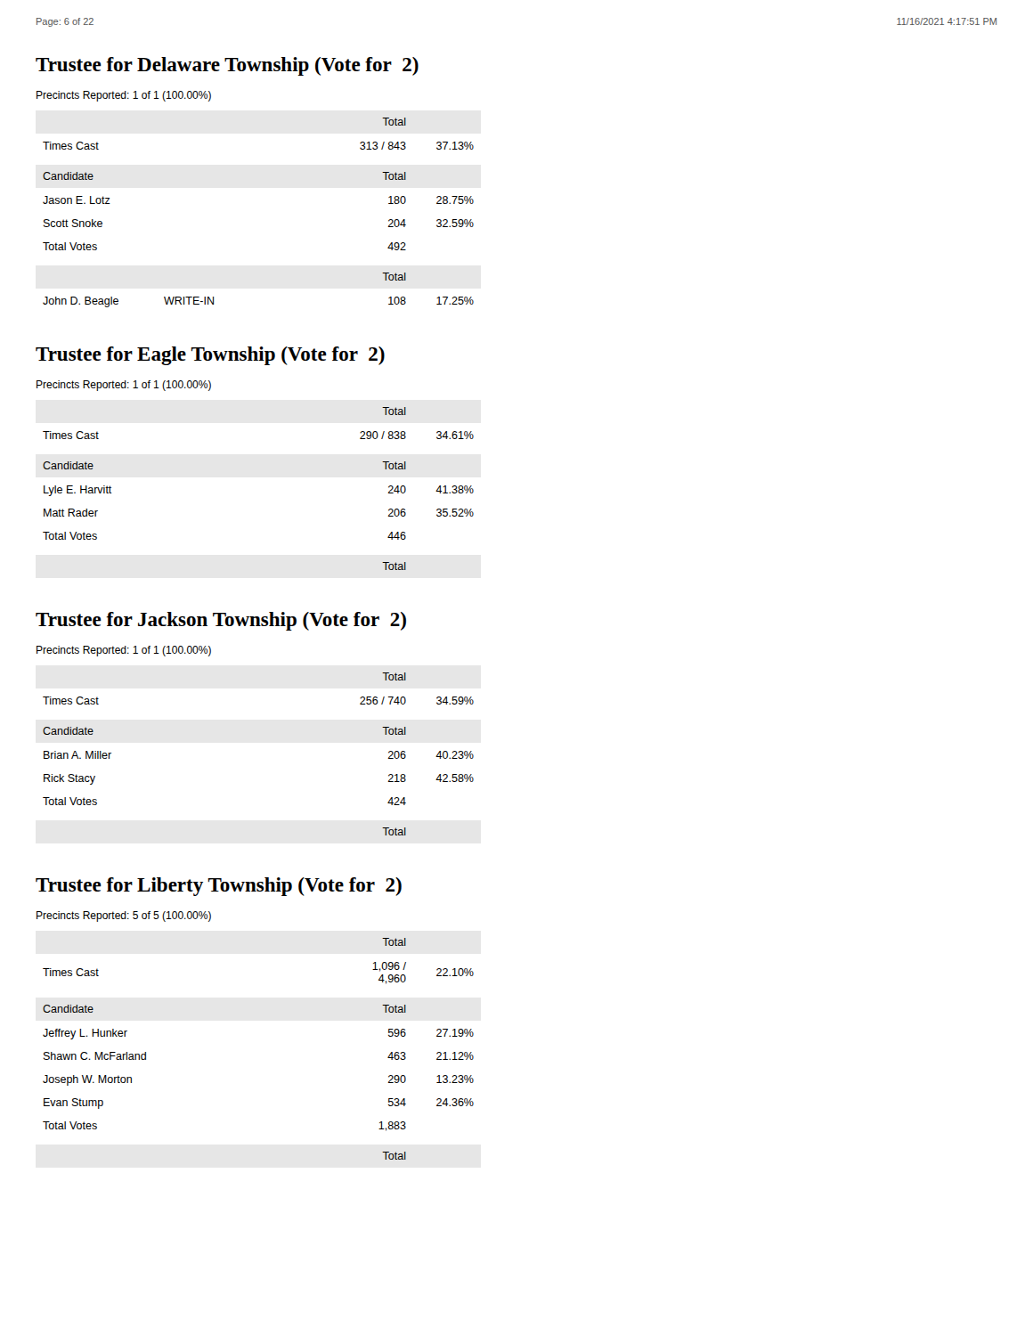Page: 6 of 22 11/16/2021 4:17:51 PM
Trustee for Delaware Township (Vote for 2)
Precincts Reported: 1 of 1 (100.00%)
| | Total | |
| --- | --- | --- |
| Times Cast | 313 / 843 | 37.13% |
| Candidate | Total | |
| --- | --- | --- |
| Jason E. Lotz | 180 | 28.75% |
| Scott Snoke | 204 | 32.59% |
| Total Votes | 492 | |
| | | Total | |
| --- | --- | --- | --- |
| John D. Beagle | WRITE-IN | 108 | 17.25% |
Trustee for Eagle Township (Vote for 2)
Precincts Reported: 1 of 1 (100.00%)
| | Total | |
| --- | --- | --- |
| Times Cast | 290 / 838 | 34.61% |
| Candidate | Total | |
| --- | --- | --- |
| Lyle E. Harvitt | 240 | 41.38% |
| Matt Rader | 206 | 35.52% |
| Total Votes | 446 | |
| | | Total | |
Trustee for Jackson Township (Vote for 2)
Precincts Reported: 1 of 1 (100.00%)
| | Total | |
| --- | --- | --- |
| Times Cast | 256 / 740 | 34.59% |
| Candidate | Total | |
| --- | --- | --- |
| Brian A. Miller | 206 | 40.23% |
| Rick Stacy | 218 | 42.58% |
| Total Votes | 424 | |
| | | Total | |
Trustee for Liberty Township (Vote for 2)
Precincts Reported: 5 of 5 (100.00%)
| | Total | |
| --- | --- | --- |
| Times Cast | 1,096 / 4,960 | 22.10% |
| Candidate | Total | |
| --- | --- | --- |
| Jeffrey L. Hunker | 596 | 27.19% |
| Shawn C. McFarland | 463 | 21.12% |
| Joseph W. Morton | 290 | 13.23% |
| Evan Stump | 534 | 24.36% |
| Total Votes | 1,883 | |
| | | Total | |